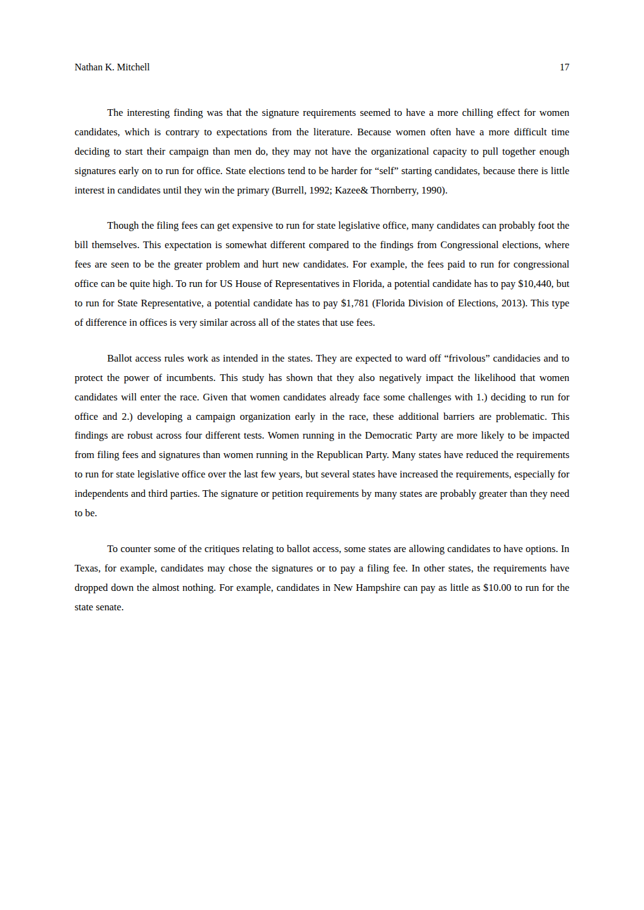Nathan K. Mitchell 17
The interesting finding was that the signature requirements seemed to have a more chilling effect for women candidates, which is contrary to expectations from the literature. Because women often have a more difficult time deciding to start their campaign than men do, they may not have the organizational capacity to pull together enough signatures early on to run for office. State elections tend to be harder for “self” starting candidates, because there is little interest in candidates until they win the primary (Burrell, 1992; Kazee& Thornberry, 1990).
Though the filing fees can get expensive to run for state legislative office, many candidates can probably foot the bill themselves. This expectation is somewhat different compared to the findings from Congressional elections, where fees are seen to be the greater problem and hurt new candidates. For example, the fees paid to run for congressional office can be quite high. To run for US House of Representatives in Florida, a potential candidate has to pay $10,440, but to run for State Representative, a potential candidate has to pay $1,781 (Florida Division of Elections, 2013). This type of difference in offices is very similar across all of the states that use fees.
Ballot access rules work as intended in the states. They are expected to ward off “frivolous” candidacies and to protect the power of incumbents. This study has shown that they also negatively impact the likelihood that women candidates will enter the race. Given that women candidates already face some challenges with 1.) deciding to run for office and 2.) developing a campaign organization early in the race, these additional barriers are problematic. This findings are robust across four different tests. Women running in the Democratic Party are more likely to be impacted from filing fees and signatures than women running in the Republican Party. Many states have reduced the requirements to run for state legislative office over the last few years, but several states have increased the requirements, especially for independents and third parties. The signature or petition requirements by many states are probably greater than they need to be.
To counter some of the critiques relating to ballot access, some states are allowing candidates to have options. In Texas, for example, candidates may chose the signatures or to pay a filing fee. In other states, the requirements have dropped down the almost nothing. For example, candidates in New Hampshire can pay as little as $10.00 to run for the state senate.